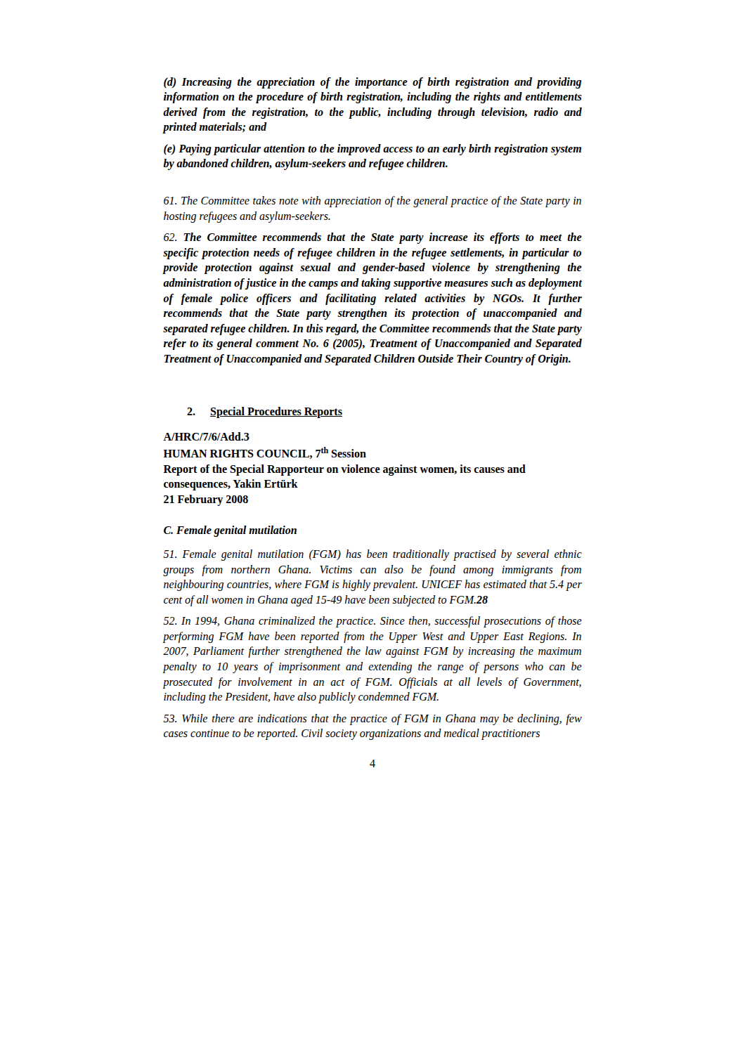(d) Increasing the appreciation of the importance of birth registration and providing information on the procedure of birth registration, including the rights and entitlements derived from the registration, to the public, including through television, radio and printed materials; and
(e) Paying particular attention to the improved access to an early birth registration system by abandoned children, asylum-seekers and refugee children.
61. The Committee takes note with appreciation of the general practice of the State party in hosting refugees and asylum-seekers.
62. The Committee recommends that the State party increase its efforts to meet the specific protection needs of refugee children in the refugee settlements, in particular to provide protection against sexual and gender-based violence by strengthening the administration of justice in the camps and taking supportive measures such as deployment of female police officers and facilitating related activities by NGOs. It further recommends that the State party strengthen its protection of unaccompanied and separated refugee children. In this regard, the Committee recommends that the State party refer to its general comment No. 6 (2005), Treatment of Unaccompanied and Separated Treatment of Unaccompanied and Separated Children Outside Their Country of Origin.
2. Special Procedures Reports
A/HRC/7/6/Add.3
HUMAN RIGHTS COUNCIL, 7th Session
Report of the Special Rapporteur on violence against women, its causes and consequences, Yakin Ertürk
21 February 2008
C. Female genital mutilation
51. Female genital mutilation (FGM) has been traditionally practised by several ethnic groups from northern Ghana. Victims can also be found among immigrants from neighbouring countries, where FGM is highly prevalent. UNICEF has estimated that 5.4 per cent of all women in Ghana aged 15-49 have been subjected to FGM.28
52. In 1994, Ghana criminalized the practice. Since then, successful prosecutions of those performing FGM have been reported from the Upper West and Upper East Regions. In 2007, Parliament further strengthened the law against FGM by increasing the maximum penalty to 10 years of imprisonment and extending the range of persons who can be prosecuted for involvement in an act of FGM. Officials at all levels of Government, including the President, have also publicly condemned FGM.
53. While there are indications that the practice of FGM in Ghana may be declining, few cases continue to be reported. Civil society organizations and medical practitioners
4